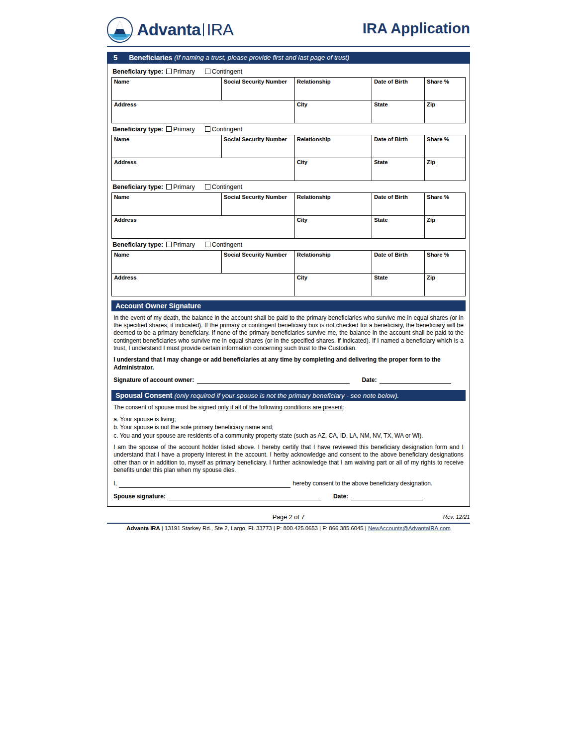Advanta IRA
IRA Application
5
Beneficiaries (If naming a trust, please provide first and last page of trust)
Beneficiary type: Primary Contingent
| Name | Social Security Number | Relationship | Date of Birth | Share % |
| Address | City | State | Zip |
Beneficiary type: Primary Contingent
| Name | Social Security Number | Relationship | Date of Birth | Share % |
| Address | City | State | Zip |
Beneficiary type: Primary Contingent
| Name | Social Security Number | Relationship | Date of Birth | Share % |
| Address | City | State | Zip |
Beneficiary type: Primary Contingent
| Name | Social Security Number | Relationship | Date of Birth | Share % |
| Address | City | State | Zip |
Account Owner Signature
In the event of my death, the balance in the account shall be paid to the primary beneficiaries who survive me in equal shares (or in the specified shares, if indicated). If the primary or contingent beneficiary box is not checked for a beneficiary, the beneficiary will be deemed to be a primary beneficiary. If none of the primary beneficiaries survive me, the balance in the account shall be paid to the contingent beneficiaries who survive me in equal shares (or in the specified shares, if indicated). If I named a beneficiary which is a trust, I understand I must provide certain information concerning such trust to the Custodian.
I understand that I may change or add beneficiaries at any time by completing and delivering the proper form to the Administrator.
Signature of account owner: Date:
Spousal Consent (only required if your spouse is not the primary beneficiary - see note below).
The consent of spouse must be signed only if all of the following conditions are present:
a. Your spouse is living;
b. Your spouse is not the sole primary beneficiary name and;
c. You and your spouse are residents of a community property state (such as AZ, CA, ID, LA, NM, NV, TX, WA or WI).
I am the spouse of the account holder listed above. I hereby certify that I have reviewed this beneficiary designation form and I understand that I have a property interest in the account. I herby acknowledge and consent to the above beneficiary designations other than or in addition to, myself as primary beneficiary. I further acknowledge that I am waiving part or all of my rights to receive benefits under this plan when my spouse dies.
I, hereby consent to the above beneficiary designation.
Spouse signature: Date:
Page 2 of 7 Rev. 12/21
Advanta IRA | 13191 Starkey Rd., Ste 2, Largo, FL 33773 | P: 800.425.0653 | F: 866.385.6045 | NewAccounts@AdvantaIRA.com